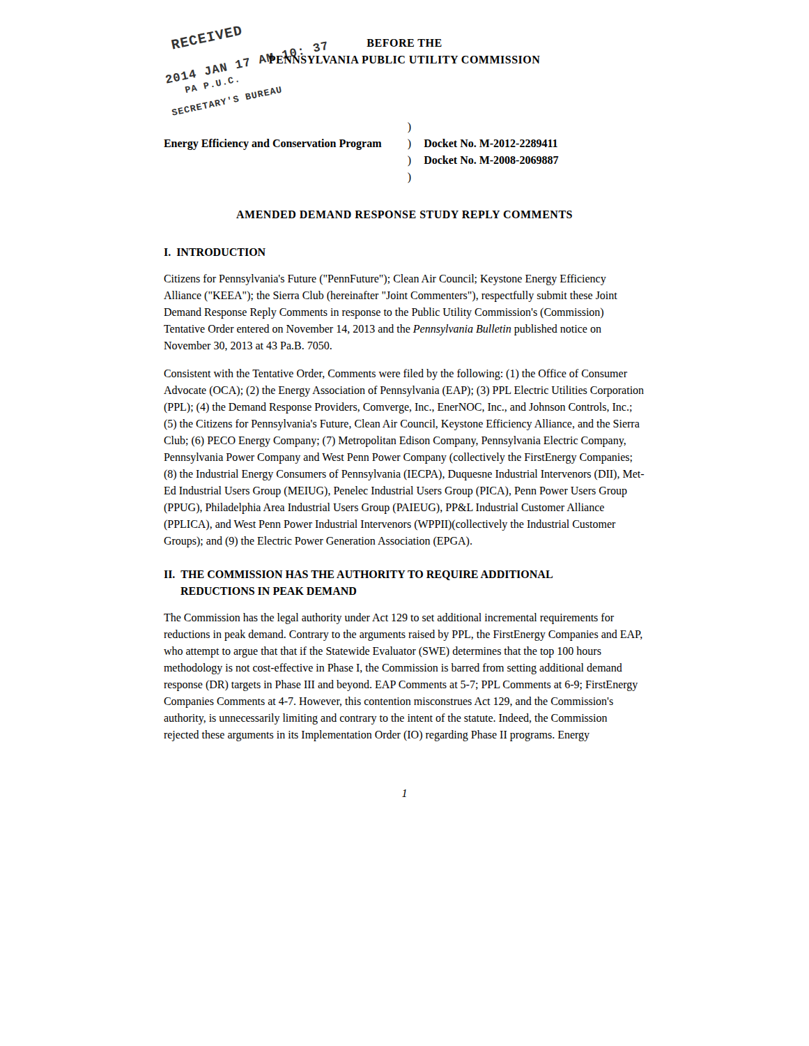RECEIVED
2014 JAN 17 AM 10: 37
PA P.U.C.
SECRETARY'S BUREAU
BEFORE THE
PENNSYLVANIA PUBLIC UTILITY COMMISSION
| | ) | |
| Energy Efficiency and Conservation Program | ) | Docket No. M-2012-2289411 |
| | ) | Docket No. M-2008-2069887 |
| | ) | |
AMENDED DEMAND RESPONSE STUDY REPLY COMMENTS
I. INTRODUCTION
Citizens for Pennsylvania's Future ("PennFuture"); Clean Air Council; Keystone Energy Efficiency Alliance ("KEEA"); the Sierra Club (hereinafter "Joint Commenters"), respectfully submit these Joint Demand Response Reply Comments in response to the Public Utility Commission's (Commission) Tentative Order entered on November 14, 2013 and the Pennsylvania Bulletin published notice on November 30, 2013 at 43 Pa.B. 7050.
Consistent with the Tentative Order, Comments were filed by the following: (1) the Office of Consumer Advocate (OCA); (2) the Energy Association of Pennsylvania (EAP); (3) PPL Electric Utilities Corporation (PPL); (4) the Demand Response Providers, Comverge, Inc., EnerNOC, Inc., and Johnson Controls, Inc.; (5) the Citizens for Pennsylvania's Future, Clean Air Council, Keystone Efficiency Alliance, and the Sierra Club; (6) PECO Energy Company; (7) Metropolitan Edison Company, Pennsylvania Electric Company, Pennsylvania Power Company and West Penn Power Company (collectively the FirstEnergy Companies; (8) the Industrial Energy Consumers of Pennsylvania (IECPA), Duquesne Industrial Intervenors (DII), Met-Ed Industrial Users Group (MEIUG), Penelec Industrial Users Group (PICA), Penn Power Users Group (PPUG), Philadelphia Area Industrial Users Group (PAIEUG), PP&L Industrial Customer Alliance (PPLICA), and West Penn Power Industrial Intervenors (WPPII)(collectively the Industrial Customer Groups); and (9) the Electric Power Generation Association (EPGA).
II. THE COMMISSION HAS THE AUTHORITY TO REQUIRE ADDITIONAL
REDUCTIONS IN PEAK DEMAND
The Commission has the legal authority under Act 129 to set additional incremental requirements for reductions in peak demand. Contrary to the arguments raised by PPL, the FirstEnergy Companies and EAP, who attempt to argue that that if the Statewide Evaluator (SWE) determines that the top 100 hours methodology is not cost-effective in Phase I, the Commission is barred from setting additional demand response (DR) targets in Phase III and beyond. EAP Comments at 5-7; PPL Comments at 6-9; FirstEnergy Companies Comments at 4-7. However, this contention misconstrues Act 129, and the Commission's authority, is unnecessarily limiting and contrary to the intent of the statute. Indeed, the Commission rejected these arguments in its Implementation Order (IO) regarding Phase II programs. Energy
1